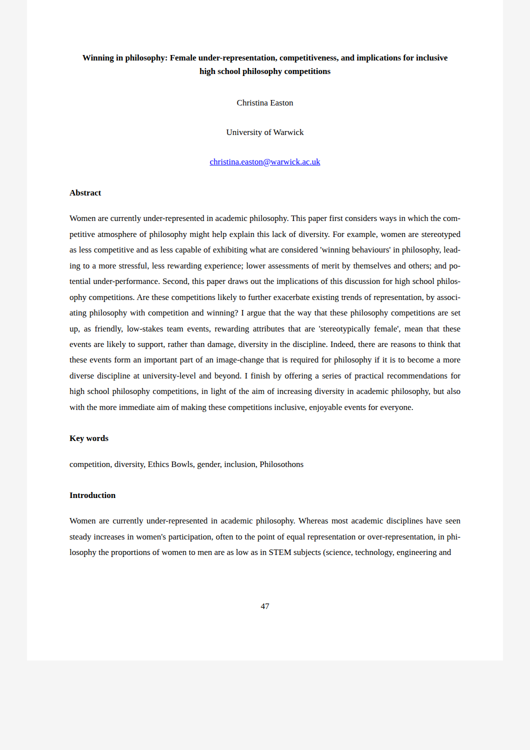Winning in philosophy: Female under-representation, competitiveness, and implications for inclusive high school philosophy competitions
Christina Easton
University of Warwick
christina.easton@warwick.ac.uk
Abstract
Women are currently under-represented in academic philosophy. This paper first considers ways in which the competitive atmosphere of philosophy might help explain this lack of diversity. For example, women are stereotyped as less competitive and as less capable of exhibiting what are considered 'winning behaviours' in philosophy, leading to a more stressful, less rewarding experience; lower assessments of merit by themselves and others; and potential under-performance. Second, this paper draws out the implications of this discussion for high school philosophy competitions. Are these competitions likely to further exacerbate existing trends of representation, by associating philosophy with competition and winning? I argue that the way that these philosophy competitions are set up, as friendly, low-stakes team events, rewarding attributes that are 'stereotypically female', mean that these events are likely to support, rather than damage, diversity in the discipline. Indeed, there are reasons to think that these events form an important part of an image-change that is required for philosophy if it is to become a more diverse discipline at university-level and beyond. I finish by offering a series of practical recommendations for high school philosophy competitions, in light of the aim of increasing diversity in academic philosophy, but also with the more immediate aim of making these competitions inclusive, enjoyable events for everyone.
Key words
competition, diversity, Ethics Bowls, gender, inclusion, Philosothons
Introduction
Women are currently under-represented in academic philosophy. Whereas most academic disciplines have seen steady increases in women's participation, often to the point of equal representation or over-representation, in philosophy the proportions of women to men are as low as in STEM subjects (science, technology, engineering and
47